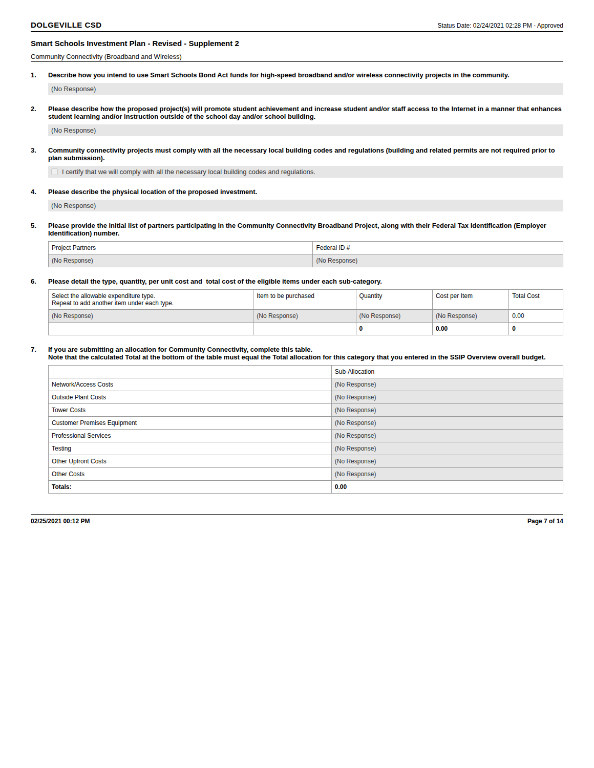DOLGEVILLE CSD
Status Date: 02/24/2021 02:28 PM - Approved
Smart Schools Investment Plan - Revised - Supplement 2
Community Connectivity (Broadband and Wireless)
Describe how you intend to use Smart Schools Bond Act funds for high-speed broadband and/or wireless connectivity projects in the community.
(No Response)
Please describe how the proposed project(s) will promote student achievement and increase student and/or staff access to the Internet in a manner that enhances student learning and/or instruction outside of the school day and/or school building.
(No Response)
Community connectivity projects must comply with all the necessary local building codes and regulations (building and related permits are not required prior to plan submission).
I certify that we will comply with all the necessary local building codes and regulations.
Please describe the physical location of the proposed investment.
(No Response)
Please provide the initial list of partners participating in the Community Connectivity Broadband Project, along with their Federal Tax Identification (Employer Identification) number.
| Project Partners | Federal ID # |
| --- | --- |
| (No Response) | (No Response) |
Please detail the type, quantity, per unit cost and total cost of the eligible items under each sub-category.
| Select the allowable expenditure type. Repeat to add another item under each type. | Item to be purchased | Quantity | Cost per Item | Total Cost |
| --- | --- | --- | --- | --- |
| (No Response) | (No Response) | (No Response) | (No Response) | 0.00 |
| | | 0 | 0.00 | 0 |
If you are submitting an allocation for Community Connectivity, complete this table.
Note that the calculated Total at the bottom of the table must equal the Total allocation for this category that you entered in the SSIP Overview overall budget.
| | Sub-Allocation |
| --- | --- |
| Network/Access Costs | (No Response) |
| Outside Plant Costs | (No Response) |
| Tower Costs | (No Response) |
| Customer Premises Equipment | (No Response) |
| Professional Services | (No Response) |
| Testing | (No Response) |
| Other Upfront Costs | (No Response) |
| Other Costs | (No Response) |
| Totals: | 0.00 |
02/25/2021 00:12 PM
Page 7 of 14